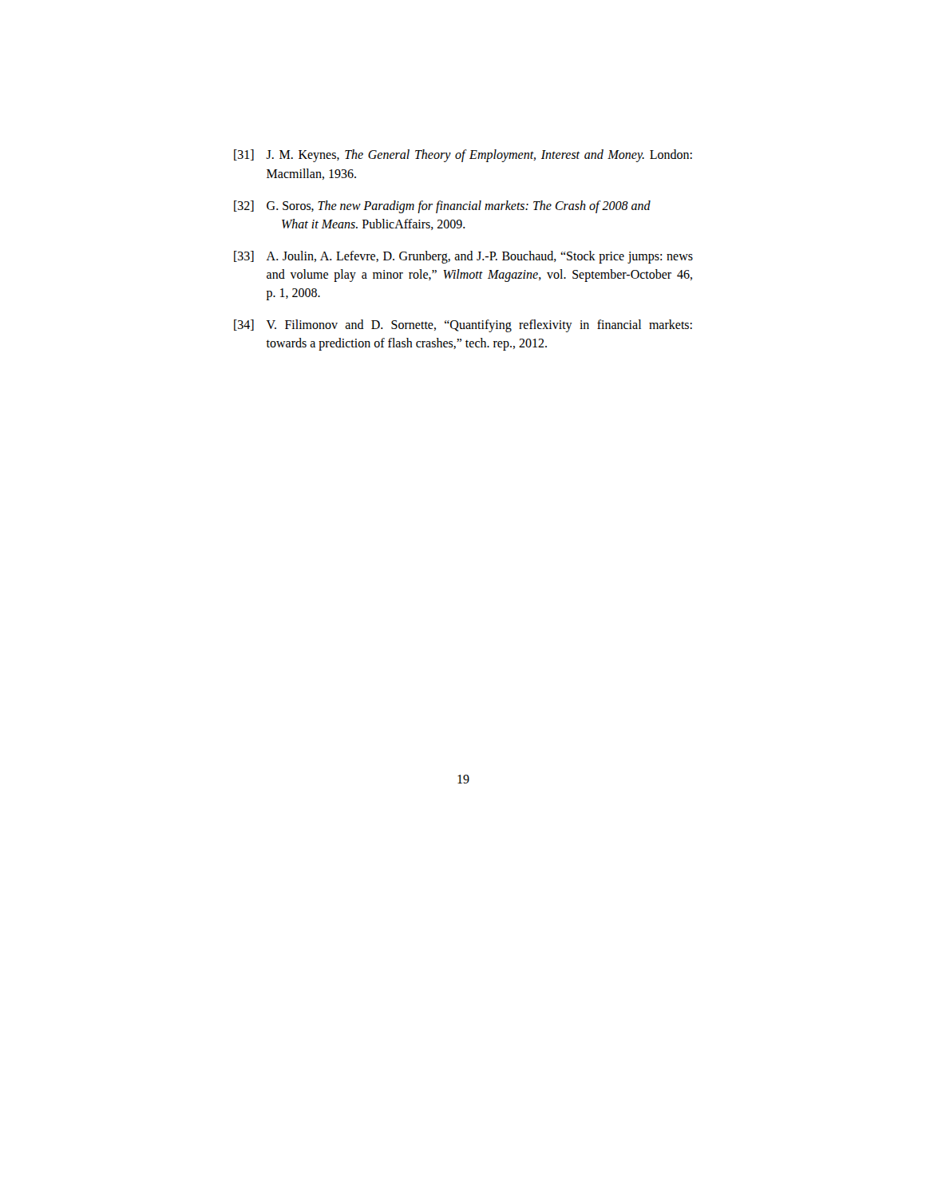[31] J. M. Keynes, The General Theory of Employment, Interest and Money. London: Macmillan, 1936.
[32] G. Soros, The new Paradigm for financial markets: The Crash of 2008 and What it Means. PublicAffairs, 2009.
[33] A. Joulin, A. Lefevre, D. Grunberg, and J.-P. Bouchaud, “Stock price jumps: news and volume play a minor role,” Wilmott Magazine, vol. September-October 46, p. 1, 2008.
[34] V. Filimonov and D. Sornette, “Quantifying reflexivity in financial markets: towards a prediction of flash crashes,” tech. rep., 2012.
19